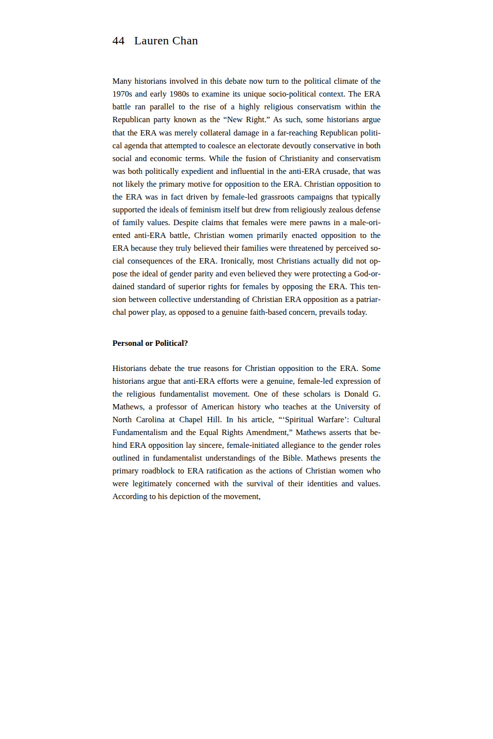44 Lauren Chan
Many historians involved in this debate now turn to the political climate of the 1970s and early 1980s to examine its unique socio-political context. The ERA battle ran parallel to the rise of a highly religious conservatism within the Republican party known as the “New Right.” As such, some historians argue that the ERA was merely collateral damage in a far-reaching Republican political agenda that attempted to coalesce an electorate devoutly conservative in both social and economic terms. While the fusion of Christianity and conservatism was both politically expedient and influential in the anti-ERA crusade, that was not likely the primary motive for opposition to the ERA. Christian opposition to the ERA was in fact driven by female-led grassroots campaigns that typically supported the ideals of feminism itself but drew from religiously zealous defense of family values. Despite claims that females were mere pawns in a male-oriented anti-ERA battle, Christian women primarily enacted opposition to the ERA because they truly believed their families were threatened by perceived social consequences of the ERA. Ironically, most Christians actually did not oppose the ideal of gender parity and even believed they were protecting a God-ordained standard of superior rights for females by opposing the ERA. This tension between collective understanding of Christian ERA opposition as a patriarchal power play, as opposed to a genuine faith-based concern, prevails today.
Personal or Political?
Historians debate the true reasons for Christian opposition to the ERA. Some historians argue that anti-ERA efforts were a genuine, female-led expression of the religious fundamentalist movement. One of these scholars is Donald G. Mathews, a professor of American history who teaches at the University of North Carolina at Chapel Hill. In his article, “‘Spiritual Warfare’: Cultural Fundamentalism and the Equal Rights Amendment,” Mathews asserts that behind ERA opposition lay sincere, female-initiated allegiance to the gender roles outlined in fundamentalist understandings of the Bible. Mathews presents the primary roadblock to ERA ratification as the actions of Christian women who were legitimately concerned with the survival of their identities and values. According to his depiction of the movement,